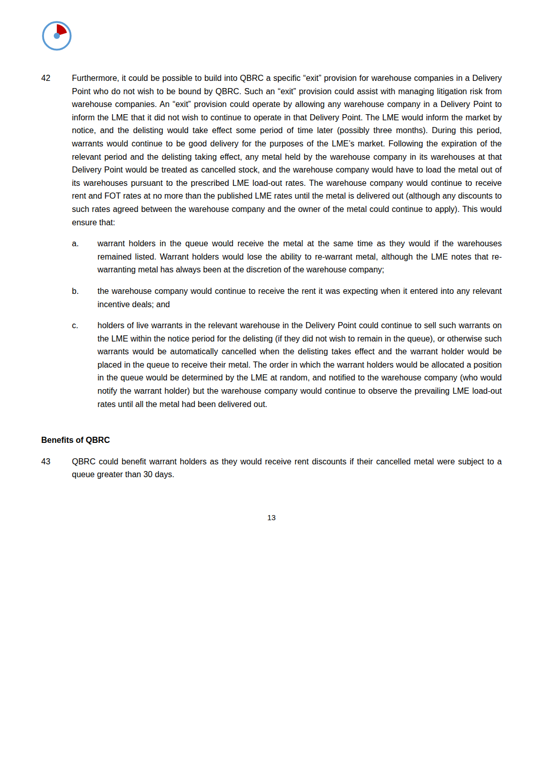42
Furthermore, it could be possible to build into QBRC a specific “exit” provision for warehouse companies in a Delivery Point who do not wish to be bound by QBRC. Such an “exit” provision could assist with managing litigation risk from warehouse companies. An “exit” provision could operate by allowing any warehouse company in a Delivery Point to inform the LME that it did not wish to continue to operate in that Delivery Point. The LME would inform the market by notice, and the delisting would take effect some period of time later (possibly three months). During this period, warrants would continue to be good delivery for the purposes of the LME’s market. Following the expiration of the relevant period and the delisting taking effect, any metal held by the warehouse company in its warehouses at that Delivery Point would be treated as cancelled stock, and the warehouse company would have to load the metal out of its warehouses pursuant to the prescribed LME load-out rates. The warehouse company would continue to receive rent and FOT rates at no more than the published LME rates until the metal is delivered out (although any discounts to such rates agreed between the warehouse company and the owner of the metal could continue to apply). This would ensure that:
a. warrant holders in the queue would receive the metal at the same time as they would if the warehouses remained listed. Warrant holders would lose the ability to re-warrant metal, although the LME notes that re-warranting metal has always been at the discretion of the warehouse company;
b. the warehouse company would continue to receive the rent it was expecting when it entered into any relevant incentive deals; and
c. holders of live warrants in the relevant warehouse in the Delivery Point could continue to sell such warrants on the LME within the notice period for the delisting (if they did not wish to remain in the queue), or otherwise such warrants would be automatically cancelled when the delisting takes effect and the warrant holder would be placed in the queue to receive their metal. The order in which the warrant holders would be allocated a position in the queue would be determined by the LME at random, and notified to the warehouse company (who would notify the warrant holder) but the warehouse company would continue to observe the prevailing LME load-out rates until all the metal had been delivered out.
Benefits of QBRC
43
QBRC could benefit warrant holders as they would receive rent discounts if their cancelled metal were subject to a queue greater than 30 days.
13